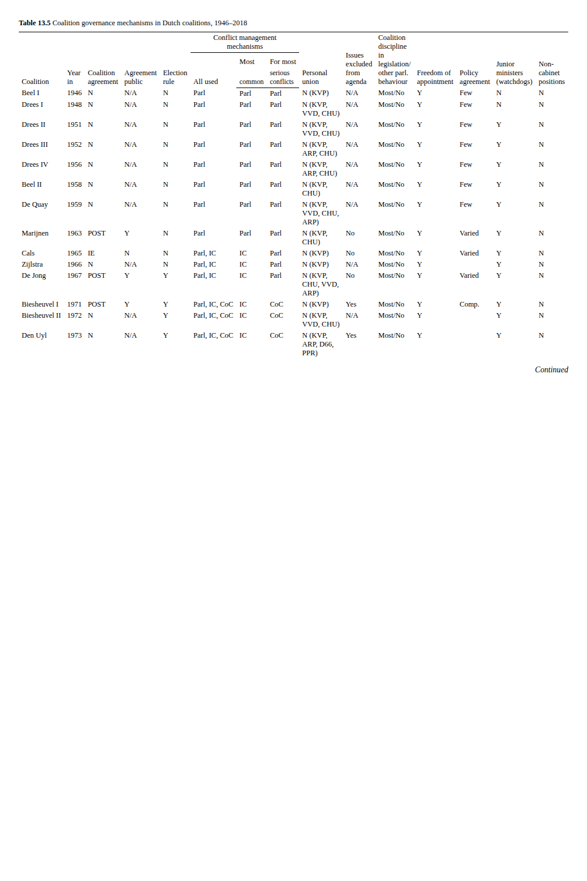Table 13.5 Coalition governance mechanisms in Dutch coalitions, 1946–2018
| Coalition | Year in | Coalition agreement | Agreement public | Election rule | Conflict management mechanisms | Personal union | Issues excluded from agenda | Coalition discipline in legislation/ other parl. behaviour | Freedom of appointment | Policy agreement | Junior ministers (watchdogs) | Non- cabinet positions |
| --- | --- | --- | --- | --- | --- | --- | --- | --- | --- | --- | --- | --- |
| All used | Most | For most |
| common | serious conflicts |
| Beel I | 1946 | N | N/A | N | Parl | Parl | Parl | N (KVP) | N/A | Most/No | Y | Few | N | N |
| Drees I | 1948 | N | N/A | N | Parl | Parl | Parl | N (KVP, VVD, CHU) | N/A | Most/No | Y | Few | N | N |
| Drees II | 1951 | N | N/A | N | Parl | Parl | Parl | N (KVP, VVD, CHU) | N/A | Most/No | Y | Few | Y | N |
| Drees III | 1952 | N | N/A | N | Parl | Parl | Parl | N (KVP, ARP, CHU) | N/A | Most/No | Y | Few | Y | N |
| Drees IV | 1956 | N | N/A | N | Parl | Parl | Parl | N (KVP, ARP, CHU) | N/A | Most/No | Y | Few | Y | N |
| Beel II | 1958 | N | N/A | N | Parl | Parl | Parl | N (KVP, CHU) | N/A | Most/No | Y | Few | Y | N |
| De Quay | 1959 | N | N/A | N | Parl | Parl | Parl | N (KVP, VVD, CHU, ARP) | N/A | Most/No | Y | Few | Y | N |
| Marijnen | 1963 | POST | Y | N | Parl | Parl | Parl | N (KVP, CHU) | No | Most/No | Y | Varied | Y | N |
| Cals | 1965 | IE | N | N | Parl, IC | IC | Parl | N (KVP) | No | Most/No | Y | Varied | Y | N |
| Zijlstra | 1966 | N | N/A | N | Parl, IC | IC | Parl | N (KVP) | N/A | Most/No | Y | | Y | N |
| De Jong | 1967 | POST | Y | Y | Parl, IC | IC | Parl | N (KVP, CHU, VVD, ARP) | No | Most/No | Y | Varied | Y | N |
| Biesheuvel I | 1971 | POST | Y | Y | Parl, IC, CoC | IC | CoC | N (KVP) | Yes | Most/No | Y | Comp. | Y | N |
| Biesheuvel II | 1972 | N | N/A | Y | Parl, IC, CoC | IC | CoC | N (KVP, VVD, CHU) | N/A | Most/No | Y | | Y | N |
| Den Uyl | 1973 | N | N/A | Y | Parl, IC, CoC | IC | CoC | N (KVP, ARP, D66, PPR) | Yes | Most/No | Y | | Y | N |
Continued